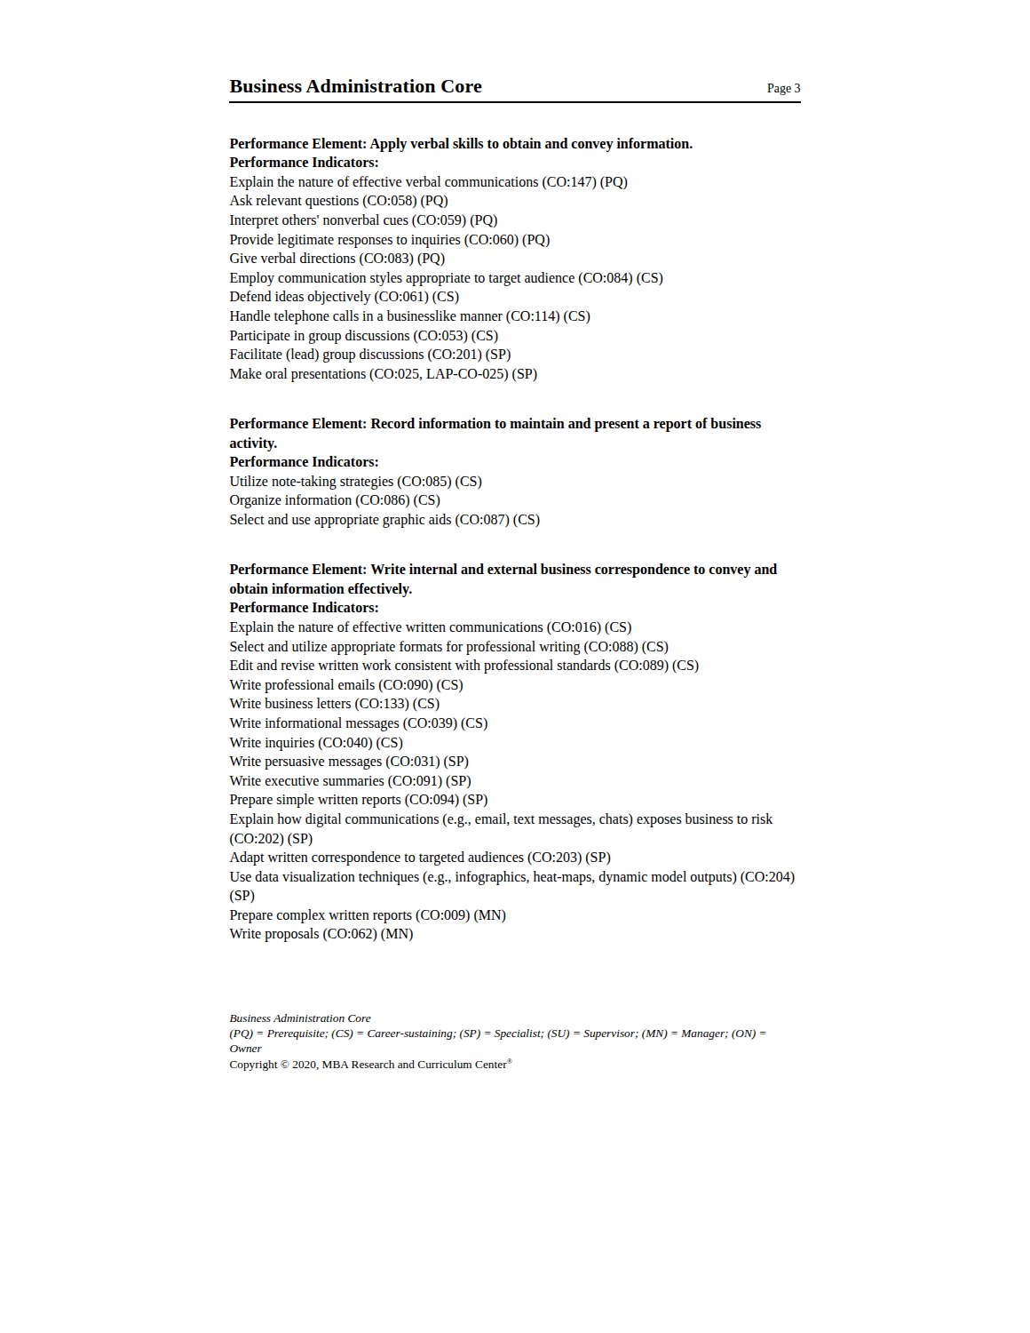Business Administration Core
Page 3
Performance Element: Apply verbal skills to obtain and convey information.
Performance Indicators:
Explain the nature of effective verbal communications (CO:147) (PQ)
Ask relevant questions (CO:058) (PQ)
Interpret others' nonverbal cues (CO:059) (PQ)
Provide legitimate responses to inquiries (CO:060) (PQ)
Give verbal directions (CO:083) (PQ)
Employ communication styles appropriate to target audience (CO:084) (CS)
Defend ideas objectively (CO:061) (CS)
Handle telephone calls in a businesslike manner (CO:114) (CS)
Participate in group discussions (CO:053) (CS)
Facilitate (lead) group discussions (CO:201) (SP)
Make oral presentations (CO:025, LAP-CO-025) (SP)
Performance Element: Record information to maintain and present a report of business activity.
Performance Indicators:
Utilize note-taking strategies (CO:085) (CS)
Organize information (CO:086) (CS)
Select and use appropriate graphic aids (CO:087) (CS)
Performance Element: Write internal and external business correspondence to convey and obtain information effectively.
Performance Indicators:
Explain the nature of effective written communications (CO:016) (CS)
Select and utilize appropriate formats for professional writing (CO:088) (CS)
Edit and revise written work consistent with professional standards (CO:089) (CS)
Write professional emails (CO:090) (CS)
Write business letters (CO:133) (CS)
Write informational messages (CO:039) (CS)
Write inquiries (CO:040) (CS)
Write persuasive messages (CO:031) (SP)
Write executive summaries (CO:091) (SP)
Prepare simple written reports (CO:094) (SP)
Explain how digital communications (e.g., email, text messages, chats) exposes business to risk (CO:202) (SP)
Adapt written correspondence to targeted audiences (CO:203) (SP)
Use data visualization techniques (e.g., infographics, heat-maps, dynamic model outputs) (CO:204) (SP)
Prepare complex written reports (CO:009) (MN)
Write proposals (CO:062) (MN)
Business Administration Core
(PQ) = Prerequisite; (CS) = Career-sustaining; (SP) = Specialist; (SU) = Supervisor; (MN) = Manager; (ON) = Owner
Copyright © 2020, MBA Research and Curriculum Center®